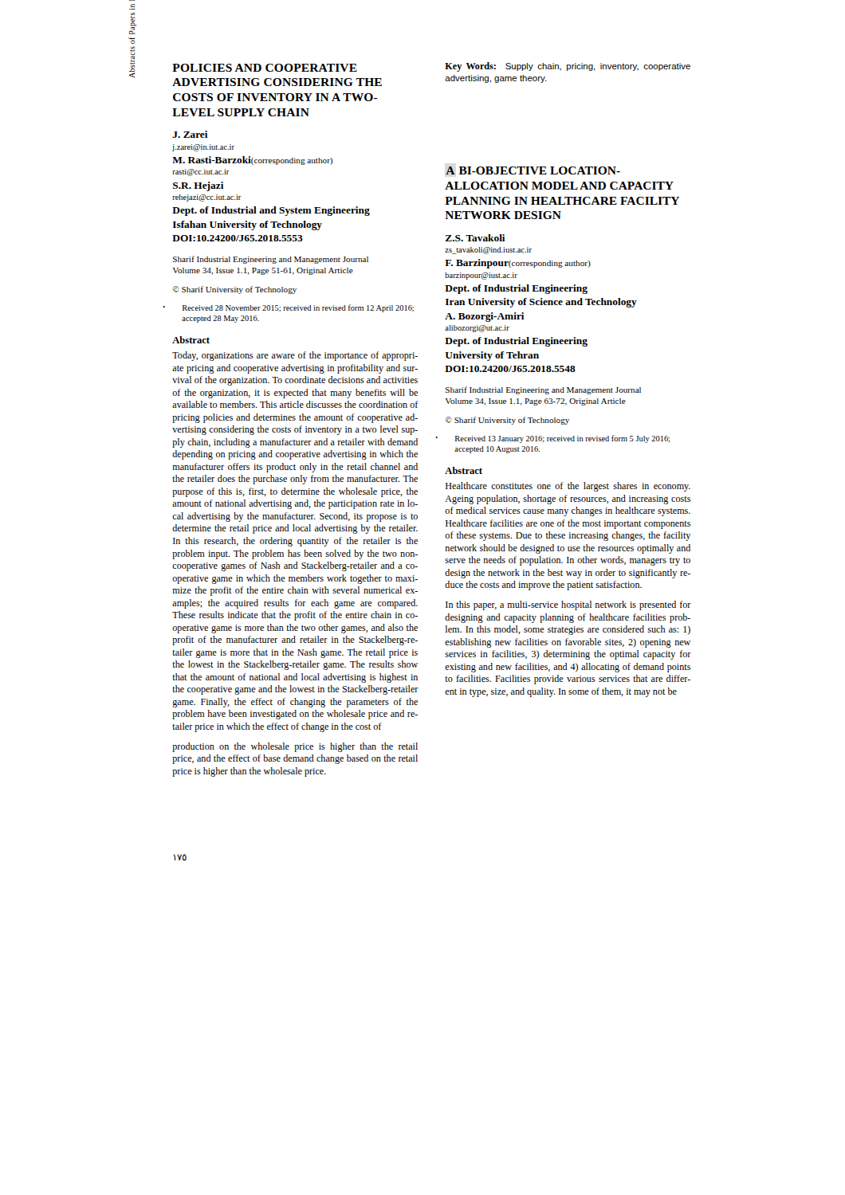Abstracts of Papers in English
POLICIES AND COOPERATIVE ADVERTISING CONSIDERING THE COSTS OF INVENTORY IN A TWO-LEVEL SUPPLY CHAIN
J. Zarei
j.zarei@in.iut.ac.ir
M. Rasti-Barzoki(corresponding author)
rasti@cc.iut.ac.ir
S.R. Hejazi
rehejazi@cc.iut.ac.ir
Dept. of Industrial and System Engineering
Isfahan University of Technology
DOI:10.24200/J65.2018.5553
Sharif Industrial Engineering and Management Journal
Volume 34, Issue 1.1, Page 51-61, Original Article
© Sharif University of Technology
Received 28 November 2015; received in revised form 12 April 2016; accepted 28 May 2016.
Abstract
Today, organizations are aware of the importance of appropriate pricing and cooperative advertising in profitability and survival of the organization. To coordinate decisions and activities of the organization, it is expected that many benefits will be available to members. This article discusses the coordination of pricing policies and determines the amount of cooperative advertising considering the costs of inventory in a two level supply chain, including a manufacturer and a retailer with demand depending on pricing and cooperative advertising in which the manufacturer offers its product only in the retail channel and the retailer does the purchase only from the manufacturer. The purpose of this is, first, to determine the wholesale price, the amount of national advertising and, the participation rate in local advertising by the manufacturer. Second, its propose is to determine the retail price and local advertising by the retailer. In this research, the ordering quantity of the retailer is the problem input. The problem has been solved by the two non-cooperative games of Nash and Stackelberg-retailer and a cooperative game in which the members work together to maximize the profit of the entire chain with several numerical examples; the acquired results for each game are compared. These results indicate that the profit of the entire chain in cooperative game is more than the two other games, and also the profit of the manufacturer and retailer in the Stackelberg-retailer game is more that in the Nash game. The retail price is the lowest in the Stackelberg-retailer game. The results show that the amount of national and local advertising is highest in the cooperative game and the lowest in the Stackelberg-retailer game. Finally, the effect of changing the parameters of the problem have been investigated on the wholesale price and retailer price in which the effect of change in the cost of
production on the wholesale price is higher than the retail price, and the effect of base demand change based on the retail price is higher than the wholesale price.
Key Words: Supply chain, pricing, inventory, cooperative advertising, game theory.
A BI-OBJECTIVE LOCATION-ALLOCATION MODEL AND CAPACITY PLANNING IN HEALTHCARE FACILITY NETWORK DESIGN
Z.S. Tavakoli
zs_tavakoli@ind.iust.ac.ir
F. Barzinpour(corresponding author)
barzinpour@iust.ac.ir
Dept. of Industrial Engineering
Iran University of Science and Technology
A. Bozorgi-Amiri
alibozorgi@ut.ac.ir
Dept. of Industrial Engineering
University of Tehran
DOI:10.24200/J65.2018.5548
Sharif Industrial Engineering and Management Journal
Volume 34, Issue 1.1, Page 63-72, Original Article
© Sharif University of Technology
Received 13 January 2016; received in revised form 5 July 2016; accepted 10 August 2016.
Abstract
Healthcare constitutes one of the largest shares in economy. Ageing population, shortage of resources, and increasing costs of medical services cause many changes in healthcare systems. Healthcare facilities are one of the most important components of these systems. Due to these increasing changes, the facility network should be designed to use the resources optimally and serve the needs of population. In other words, managers try to design the network in the best way in order to significantly reduce the costs and improve the patient satisfaction.
In this paper, a multi-service hospital network is presented for designing and capacity planning of healthcare facilities problem. In this model, some strategies are considered such as: 1) establishing new facilities on favorable sites, 2) opening new services in facilities, 3) determining the optimal capacity for existing and new facilities, and 4) allocating of demand points to facilities. Facilities provide various services that are different in type, size, and quality. In some of them, it may not be
١٧٥